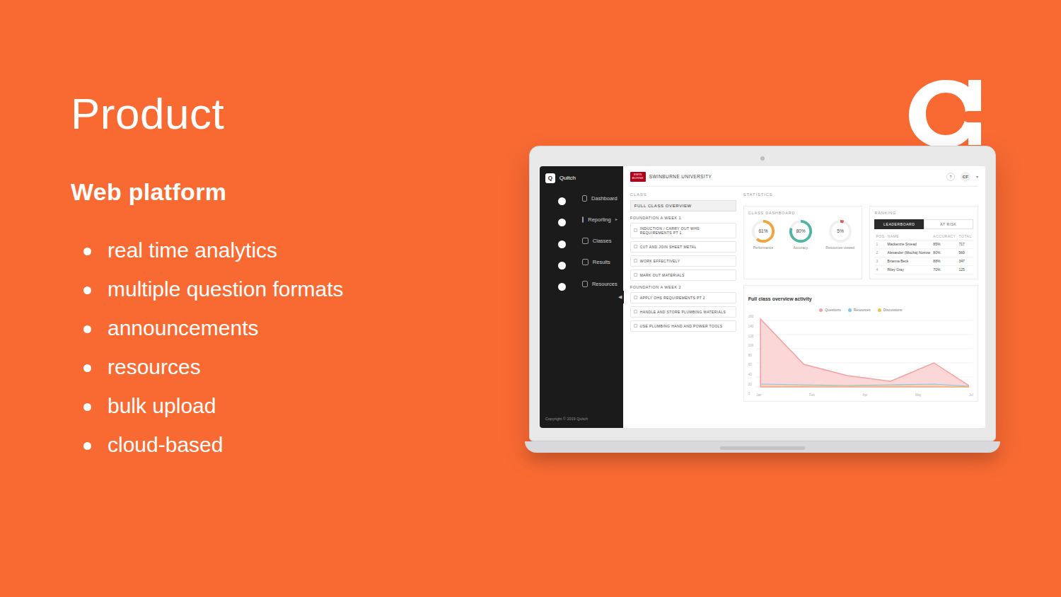Product
Web platform
real time analytics
multiple question formats
announcements
resources
bulk upload
cloud-based
Q Quitch
Dashboard
Reporting
Classes
Results
Resources
◀
Copyright © 2019 Quitch
SWIN
BURNE SWINBURNE UNIVERSITY
? CF ▾
Class
Full class overview
Foundation A Week 1
Induction / Carry out WHS requirements Pt 1
Cut and join sheet metal
Work effectively
Mark out materials
Foundation A Week 2
Apply OHS requirements Pt 2
Handle and store plumbing materials
Use plumbing hand and power tools
Statistics
Class dashboard
61% Performance
80% Accuracy
5% Resources viewed
Ranking
Leaderboard At risk
| Pos | Name | Accuracy | Total |
| --- | --- | --- | --- |
| 1 | Mackenzie Smead | 85% | 717 |
| 2 | Alexander (Mischa) Norrow | 80% | 569 |
| 3 | Brianna Beck | 88% | 347 |
| 4 | Riley Gray | 70% | 125 |
Full class overview activity
Questions Resources Discussions
160140120100 806040200
Jan Feb Apr May Jul